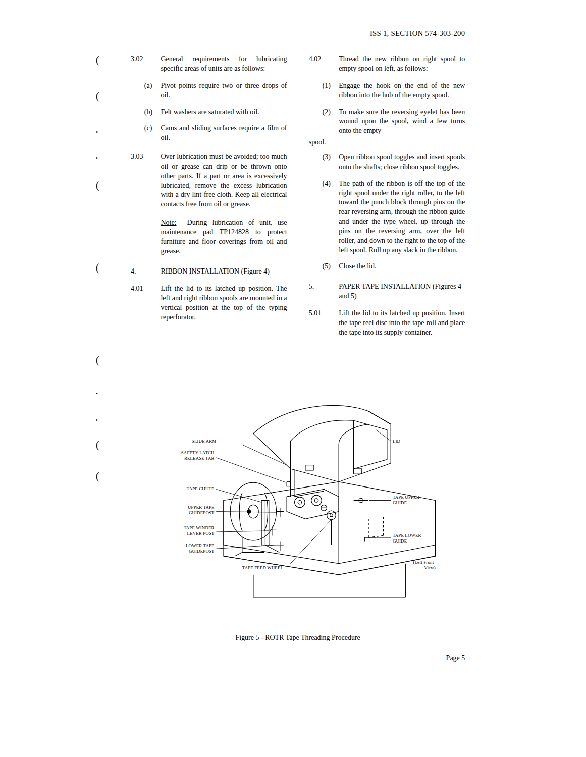( ( • • ( ( ( • • ( (
ISS 1, SECTION 574-303-200
3.02
General requirements for lubricating specific areas of units are as follows:
(a)
Pivot points require two or three drops of oil.
(b)
Felt washers are saturated with oil.
(c)
Cams and sliding surfaces require a film of oil.
3.03
Over lubrication must be avoided; too much oil or grease can drip or be thrown onto other parts. If a part or area is excessively lubricated, remove the excess lubrication with a dry lint-free cloth. Keep all electrical contacts free from oil or grease.
Note: During lubrication of unit, use maintenance pad TP124828 to protect furniture and floor coverings from oil and grease.
4.
RIBBON INSTALLATION (Figure 4)
4.01
Lift the lid to its latched up position. The left and right ribbon spools are mounted in a vertical position at the top of the typing reperforator.
4.02
Thread the new ribbon on right spool to empty spool on left, as follows:
(1)
Engage the hook on the end of the new ribbon into the hub of the empty spool.
(2)
To make sure the reversing eyelet has been wound upon the spool, wind a few turns onto the empty
spool.
(3)
Open ribbon spool toggles and insert spools onto the shafts; close ribbon spool toggles.
(4)
The path of the ribbon is off the top of the right spool under the right roller, to the left toward the punch block through pins on the rear reversing arm, through the ribbon guide and under the type wheel, up through the pins on the reversing arm, over the left roller, and down to the right to the top of the left spool. Roll up any slack in the ribbon.
(5)
Close the lid.
5.
PAPER TAPE INSTALLATION (Figures 4 and 5)
5.01
Lift the lid to its latched up position. Insert the tape reel disc into the tape roll and place the tape into its supply container.
SLIDE ARM SAFETY LATCH RELEASE TAB TAPE CHUTE UPPER TAPE GUIDEPOST TAPE WINDER LEVER POST LOWER TAPE GUIDEPOST TAPE FEED WHEEL LID TAPE UPPER GUIDE TAPE LOWER GUIDE (Left Front View)
Figure 5 - ROTR Tape Threading Procedure
Page 5